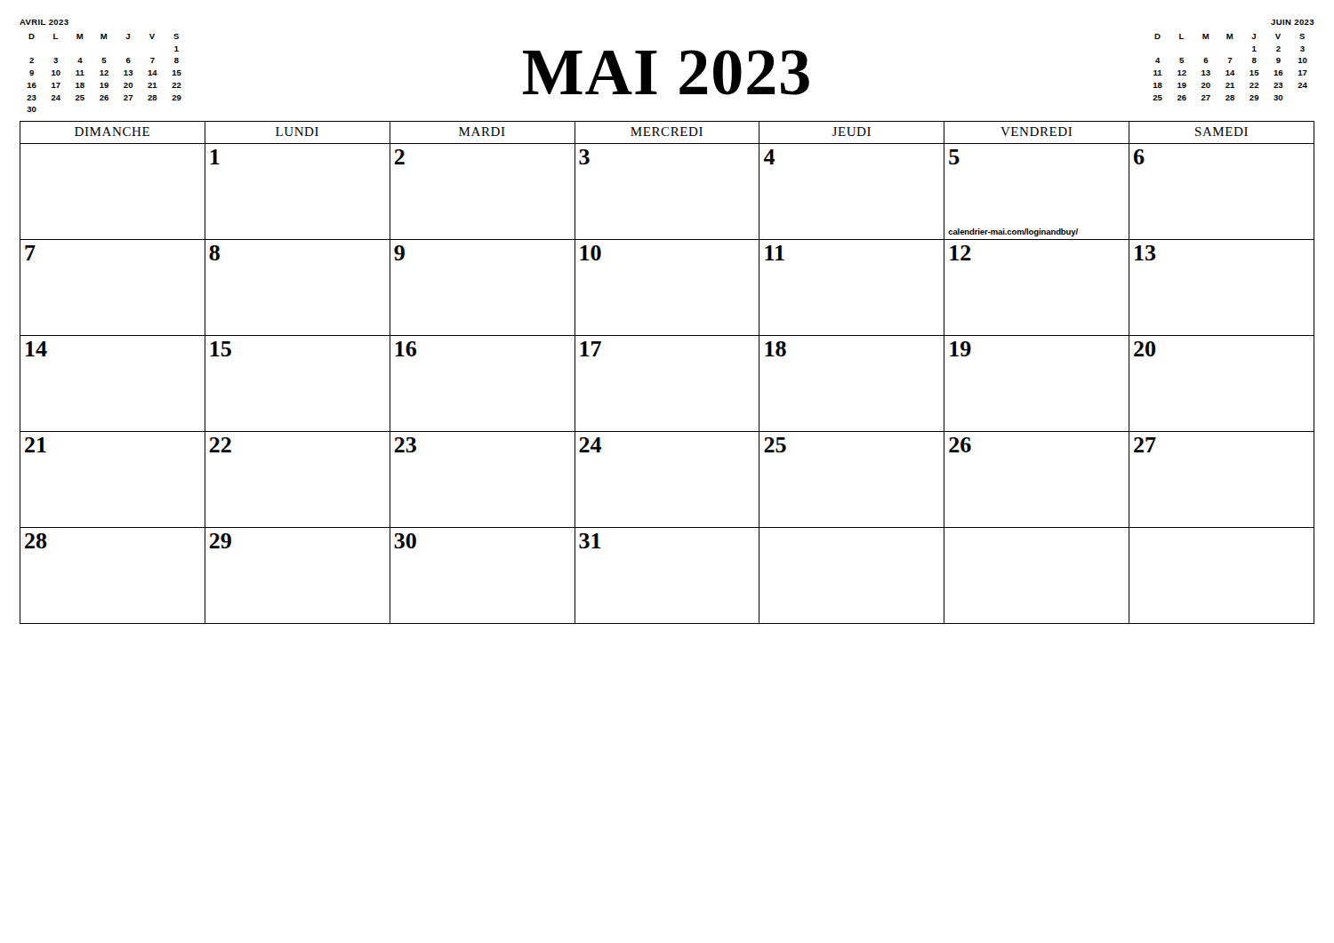AVRIL 2023
| D | L | M | M | J | V | S |
| --- | --- | --- | --- | --- | --- | --- |
| | | | | | | 1 |
| 2 | 3 | 4 | 5 | 6 | 7 | 8 |
| 9 | 10 | 11 | 12 | 13 | 14 | 15 |
| 16 | 17 | 18 | 19 | 20 | 21 | 22 |
| 23 | 24 | 25 | 26 | 27 | 28 | 29 |
| 30 | | | | | | |
MAI 2023
JUIN 2023
| D | L | M | M | J | V | S |
| --- | --- | --- | --- | --- | --- | --- |
| | | | | 1 | 2 | 3 |
| 4 | 5 | 6 | 7 | 8 | 9 | 10 |
| 11 | 12 | 13 | 14 | 15 | 16 | 17 |
| 18 | 19 | 20 | 21 | 22 | 23 | 24 |
| 25 | 26 | 27 | 28 | 29 | 30 | |
| DIMANCHE | LUNDI | MARDI | MERCREDI | JEUDI | VENDREDI | SAMEDI |
| --- | --- | --- | --- | --- | --- | --- |
| | 1 | 2 | 3 | 4 | 5 calendrier-mai.com/loginandbuy/ | 6 |
| 7 | 8 | 9 | 10 | 11 | 12 | 13 |
| 14 | 15 | 16 | 17 | 18 | 19 | 20 |
| 21 | 22 | 23 | 24 | 25 | 26 | 27 |
| 28 | 29 | 30 | 31 | | | |